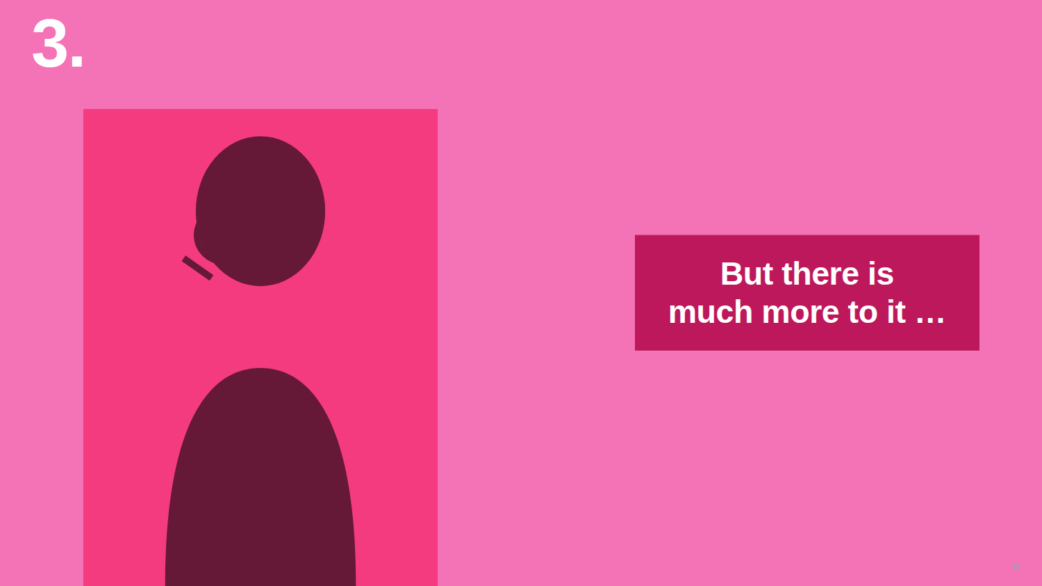3.
But there is
much more to it …
5